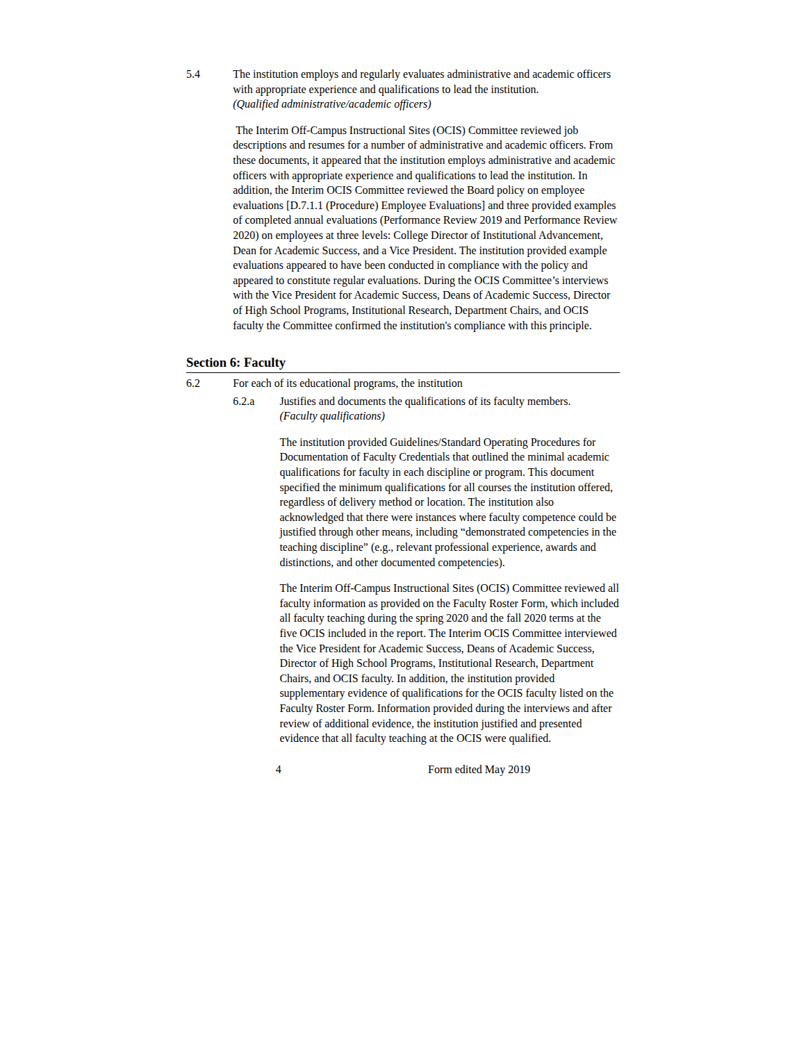5.4
The institution employs and regularly evaluates administrative and academic officers with appropriate experience and qualifications to lead the institution.
(Qualified administrative/academic officers)
The Interim Off-Campus Instructional Sites (OCIS) Committee reviewed job descriptions and resumes for a number of administrative and academic officers. From these documents, it appeared that the institution employs administrative and academic officers with appropriate experience and qualifications to lead the institution. In addition, the Interim OCIS Committee reviewed the Board policy on employee evaluations [D.7.1.1 (Procedure) Employee Evaluations] and three provided examples of completed annual evaluations (Performance Review 2019 and Performance Review 2020) on employees at three levels: College Director of Institutional Advancement, Dean for Academic Success, and a Vice President. The institution provided example evaluations appeared to have been conducted in compliance with the policy and appeared to constitute regular evaluations. During the OCIS Committee’s interviews with the Vice President for Academic Success, Deans of Academic Success, Director of High School Programs, Institutional Research, Department Chairs, and OCIS faculty the Committee confirmed the institution's compliance with this principle.
Section 6: Faculty
6.2
For each of its educational programs, the institution
6.2.a
Justifies and documents the qualifications of its faculty members.
(Faculty qualifications)
The institution provided Guidelines/Standard Operating Procedures for Documentation of Faculty Credentials that outlined the minimal academic qualifications for faculty in each discipline or program. This document specified the minimum qualifications for all courses the institution offered, regardless of delivery method or location. The institution also acknowledged that there were instances where faculty competence could be justified through other means, including “demonstrated competencies in the teaching discipline” (e.g., relevant professional experience, awards and distinctions, and other documented competencies).
The Interim Off-Campus Instructional Sites (OCIS) Committee reviewed all faculty information as provided on the Faculty Roster Form, which included all faculty teaching during the spring 2020 and the fall 2020 terms at the five OCIS included in the report. The Interim OCIS Committee interviewed the Vice President for Academic Success, Deans of Academic Success, Director of High School Programs, Institutional Research, Department Chairs, and OCIS faculty. In addition, the institution provided supplementary evidence of qualifications for the OCIS faculty listed on the Faculty Roster Form. Information provided during the interviews and after review of additional evidence, the institution justified and presented evidence that all faculty teaching at the OCIS were qualified.
4 Form edited May 2019